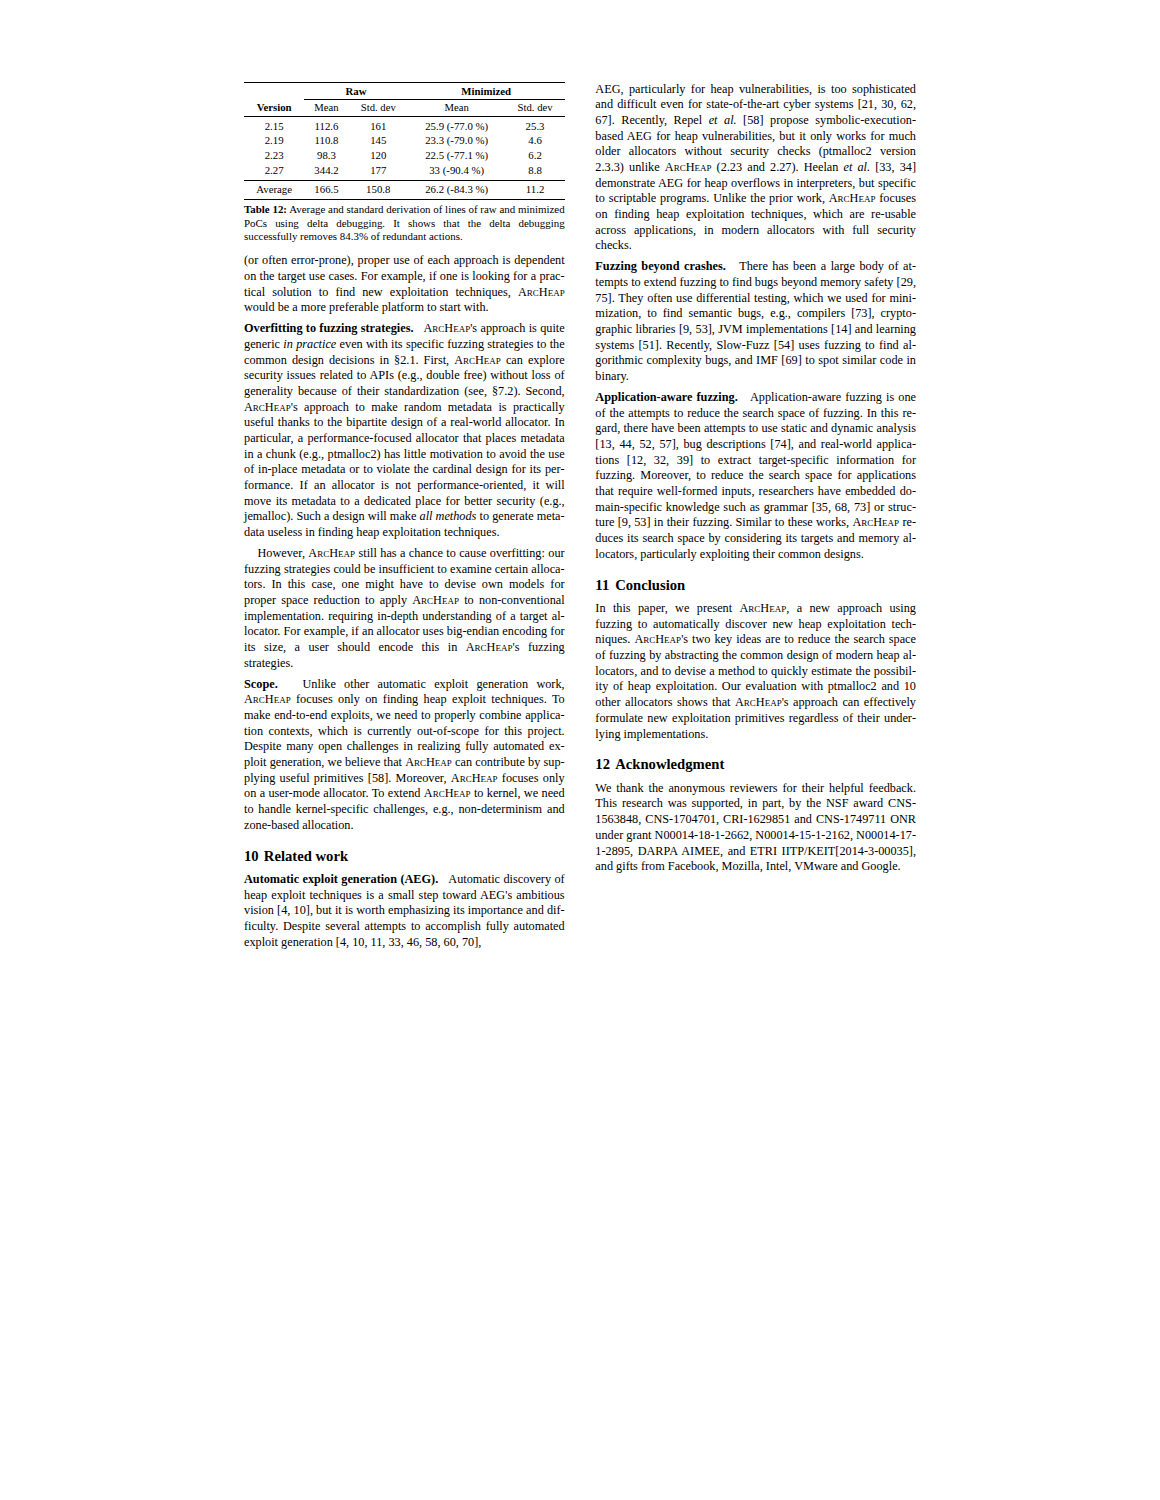| Version | Raw | Minimized |
| --- | --- | --- |
| Mean | Std. dev | Mean | Std. dev |
| 2.15 | 112.6 | 161 | 25.9 (-77.0 %) | 25.3 |
| 2.19 | 110.8 | 145 | 23.3 (-79.0 %) | 4.6 |
| 2.23 | 98.3 | 120 | 22.5 (-77.1 %) | 6.2 |
| 2.27 | 344.2 | 177 | 33 (-90.4 %) | 8.8 |
| Average | 166.5 | 150.8 | 26.2 (-84.3 %) | 11.2 |
Table 12: Average and standard derivation of lines of raw and minimized PoCs using delta debugging. It shows that the delta debugging successfully removes 84.3% of redundant actions.
(or often error-prone), proper use of each approach is dependent on the target use cases. For example, if one is looking for a practical solution to find new exploitation techniques, ArcHeap would be a more preferable platform to start with.
Overfitting to fuzzing strategies. ArcHeap's approach is quite generic in practice even with its specific fuzzing strategies to the common design decisions in §2.1. First, ArcHeap can explore security issues related to APIs (e.g., double free) without loss of generality because of their standardization (see, §7.2). Second, ArcHeap's approach to make random metadata is practically useful thanks to the bipartite design of a real-world allocator. In particular, a performance-focused allocator that places metadata in a chunk (e.g., ptmalloc2) has little motivation to avoid the use of in-place metadata or to violate the cardinal design for its performance. If an allocator is not performance-oriented, it will move its metadata to a dedicated place for better security (e.g., jemalloc). Such a design will make all methods to generate metadata useless in finding heap exploitation techniques.
However, ArcHeap still has a chance to cause overfitting: our fuzzing strategies could be insufficient to examine certain allocators. In this case, one might have to devise own models for proper space reduction to apply ArcHeap to non-conventional implementation. requiring in-depth understanding of a target allocator. For example, if an allocator uses big-endian encoding for its size, a user should encode this in ArcHeap's fuzzing strategies.
Scope. Unlike other automatic exploit generation work, ArcHeap focuses only on finding heap exploit techniques. To make end-to-end exploits, we need to properly combine application contexts, which is currently out-of-scope for this project. Despite many open challenges in realizing fully automated exploit generation, we believe that ArcHeap can contribute by supplying useful primitives [58]. Moreover, ArcHeap focuses only on a user-mode allocator. To extend ArcHeap to kernel, we need to handle kernel-specific challenges, e.g., non-determinism and zone-based allocation.
10 Related work
Automatic exploit generation (AEG). Automatic discovery of heap exploit techniques is a small step toward AEG's ambitious vision [4, 10], but it is worth emphasizing its importance and difficulty. Despite several attempts to accomplish fully automated exploit generation [4, 10, 11, 33, 46, 58, 60, 70],
AEG, particularly for heap vulnerabilities, is too sophisticated and difficult even for state-of-the-art cyber systems [21, 30, 62, 67]. Recently, Repel et al. [58] propose symbolic-execution-based AEG for heap vulnerabilities, but it only works for much older allocators without security checks (ptmalloc2 version 2.3.3) unlike ArcHeap (2.23 and 2.27). Heelan et al. [33, 34] demonstrate AEG for heap overflows in interpreters, but specific to scriptable programs. Unlike the prior work, ArcHeap focuses on finding heap exploitation techniques, which are re-usable across applications, in modern allocators with full security checks.
Fuzzing beyond crashes. There has been a large body of attempts to extend fuzzing to find bugs beyond memory safety [29, 75]. They often use differential testing, which we used for minimization, to find semantic bugs, e.g., compilers [73], cryptographic libraries [9, 53], JVM implementations [14] and learning systems [51]. Recently, Slow-Fuzz [54] uses fuzzing to find algorithmic complexity bugs, and IMF [69] to spot similar code in binary.
Application-aware fuzzing. Application-aware fuzzing is one of the attempts to reduce the search space of fuzzing. In this regard, there have been attempts to use static and dynamic analysis [13, 44, 52, 57], bug descriptions [74], and real-world applications [12, 32, 39] to extract target-specific information for fuzzing. Moreover, to reduce the search space for applications that require well-formed inputs, researchers have embedded domain-specific knowledge such as grammar [35, 68, 73] or structure [9, 53] in their fuzzing. Similar to these works, ArcHeap reduces its search space by considering its targets and memory allocators, particularly exploiting their common designs.
11 Conclusion
In this paper, we present ArcHeap, a new approach using fuzzing to automatically discover new heap exploitation techniques. ArcHeap's two key ideas are to reduce the search space of fuzzing by abstracting the common design of modern heap allocators, and to devise a method to quickly estimate the possibility of heap exploitation. Our evaluation with ptmalloc2 and 10 other allocators shows that ArcHeap's approach can effectively formulate new exploitation primitives regardless of their underlying implementations.
12 Acknowledgment
We thank the anonymous reviewers for their helpful feedback. This research was supported, in part, by the NSF award CNS-1563848, CNS-1704701, CRI-1629851 and CNS-1749711 ONR under grant N00014-18-1-2662, N00014-15-1-2162, N00014-17-1-2895, DARPA AIMEE, and ETRI IITP/KEIT[2014-3-00035], and gifts from Facebook, Mozilla, Intel, VMware and Google.